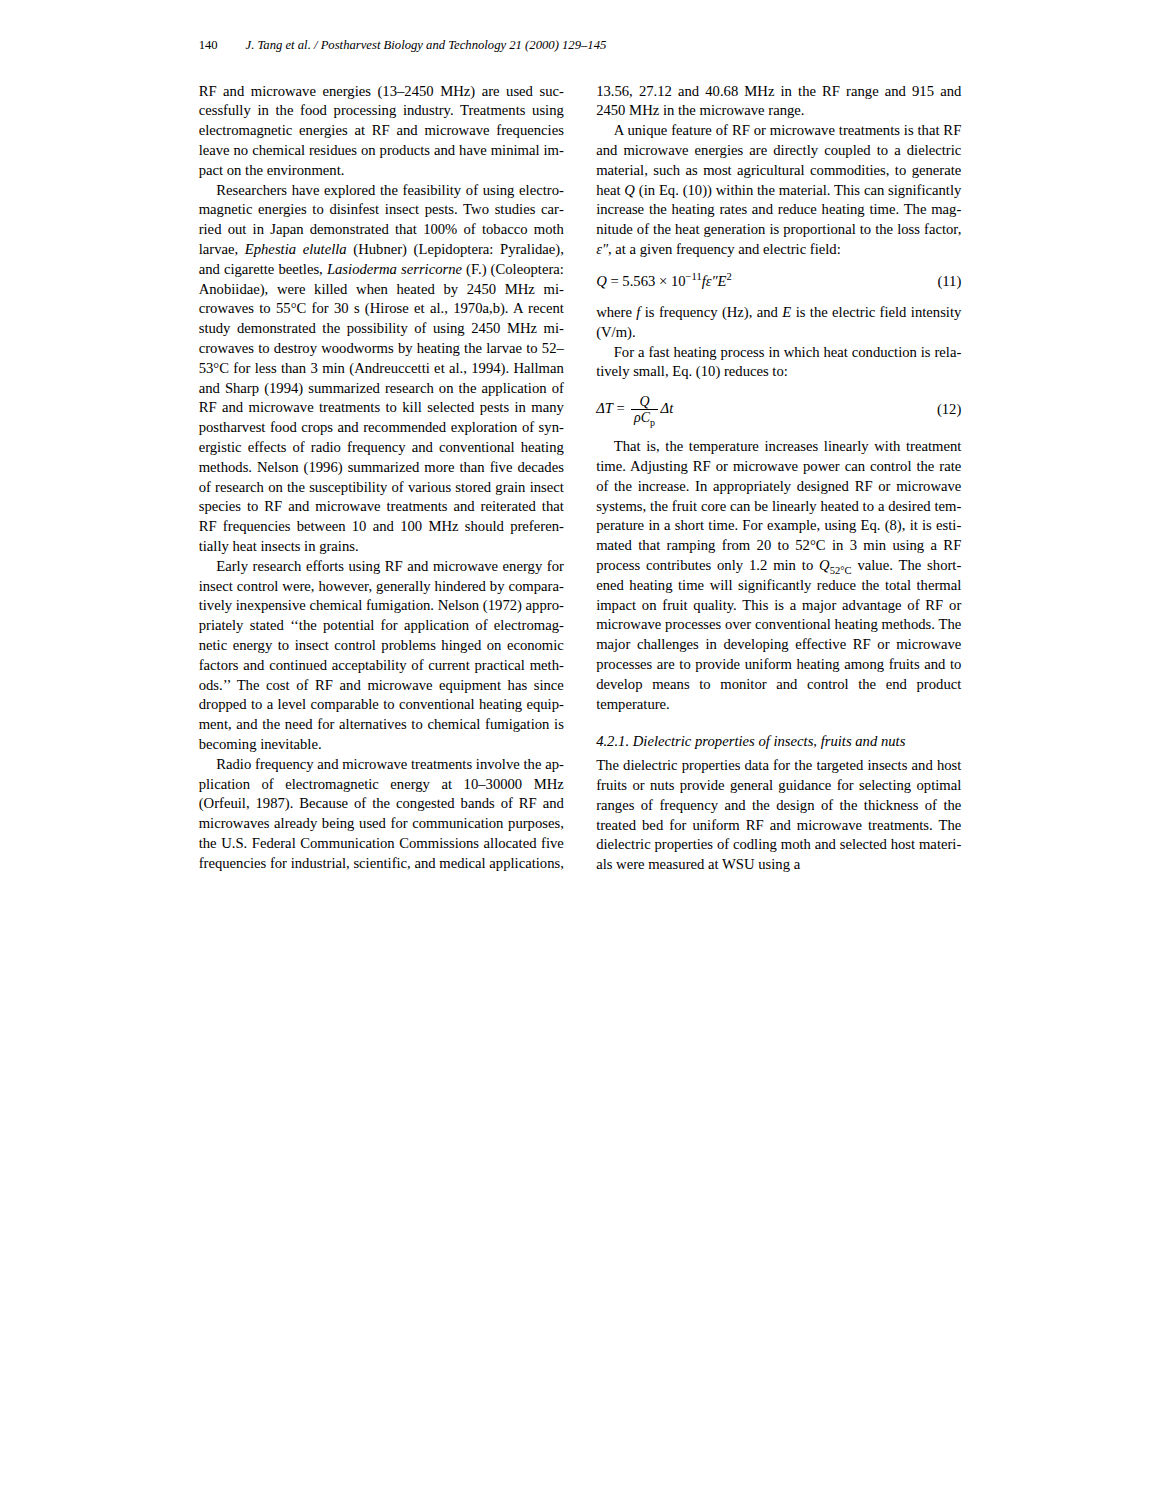140 J. Tang et al. / Postharvest Biology and Technology 21 (2000) 129–145
RF and microwave energies (13–2450 MHz) are used successfully in the food processing industry. Treatments using electromagnetic energies at RF and microwave frequencies leave no chemical residues on products and have minimal impact on the environment.
Researchers have explored the feasibility of using electromagnetic energies to disinfest insect pests. Two studies carried out in Japan demonstrated that 100% of tobacco moth larvae, Ephestia elutella (Hubner) (Lepidoptera: Pyralidae), and cigarette beetles, Lasioderma serricorne (F.) (Coleoptera: Anobiidae), were killed when heated by 2450 MHz microwaves to 55°C for 30 s (Hirose et al., 1970a,b). A recent study demonstrated the possibility of using 2450 MHz microwaves to destroy woodworms by heating the larvae to 52–53°C for less than 3 min (Andreuccetti et al., 1994). Hallman and Sharp (1994) summarized research on the application of RF and microwave treatments to kill selected pests in many postharvest food crops and recommended exploration of synergistic effects of radio frequency and conventional heating methods. Nelson (1996) summarized more than five decades of research on the susceptibility of various stored grain insect species to RF and microwave treatments and reiterated that RF frequencies between 10 and 100 MHz should preferentially heat insects in grains.
Early research efforts using RF and microwave energy for insect control were, however, generally hindered by comparatively inexpensive chemical fumigation. Nelson (1972) appropriately stated ‘‘the potential for application of electromagnetic energy to insect control problems hinged on economic factors and continued acceptability of current practical methods.’’ The cost of RF and microwave equipment has since dropped to a level comparable to conventional heating equipment, and the need for alternatives to chemical fumigation is becoming inevitable.
Radio frequency and microwave treatments involve the application of electromagnetic energy at 10–30000 MHz (Orfeuil, 1987). Because of the congested bands of RF and microwaves already being used for communication purposes, the U.S. Federal Communication Commissions allocated five frequencies for industrial, scientific, and medical applications, 13.56, 27.12 and 40.68 MHz in the RF range and 915 and 2450 MHz in the microwave range.
A unique feature of RF or microwave treatments is that RF and microwave energies are directly coupled to a dielectric material, such as most agricultural commodities, to generate heat Q (in Eq. (10)) within the material. This can significantly increase the heating rates and reduce heating time. The magnitude of the heat generation is proportional to the loss factor, ε″, at a given frequency and electric field:
Q = 5.563 × 10−11fε″E2(11)
where f is frequency (Hz), and E is the electric field intensity (V/m).
For a fast heating process in which heat conduction is relatively small, Eq. (10) reduces to:
ΔT = QρCp Δt(12)
That is, the temperature increases linearly with treatment time. Adjusting RF or microwave power can control the rate of the increase. In appropriately designed RF or microwave systems, the fruit core can be linearly heated to a desired temperature in a short time. For example, using Eq. (8), it is estimated that ramping from 20 to 52°C in 3 min using a RF process contributes only 1.2 min to Q52°C value. The shortened heating time will significantly reduce the total thermal impact on fruit quality. This is a major advantage of RF or microwave processes over conventional heating methods. The major challenges in developing effective RF or microwave processes are to provide uniform heating among fruits and to develop means to monitor and control the end product temperature.
4.2.1. Dielectric properties of insects, fruits and nuts
The dielectric properties data for the targeted insects and host fruits or nuts provide general guidance for selecting optimal ranges of frequency and the design of the thickness of the treated bed for uniform RF and microwave treatments. The dielectric properties of codling moth and selected host materials were measured at WSU using a